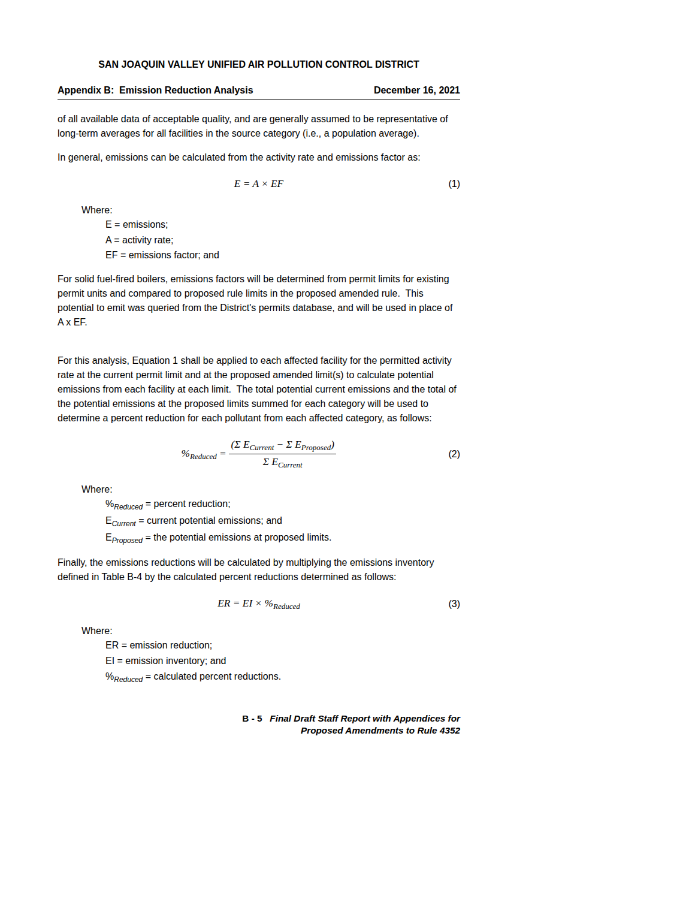SAN JOAQUIN VALLEY UNIFIED AIR POLLUTION CONTROL DISTRICT
Appendix B: Emission Reduction Analysis December 16, 2021
of all available data of acceptable quality, and are generally assumed to be representative of long-term averages for all facilities in the source category (i.e., a population average).
In general, emissions can be calculated from the activity rate and emissions factor as:
E = A × EF (1)
Where:
E = emissions;
A = activity rate;
EF = emissions factor; and
For solid fuel-fired boilers, emissions factors will be determined from permit limits for existing permit units and compared to proposed rule limits in the proposed amended rule. This potential to emit was queried from the District's permits database, and will be used in place of A x EF.
For this analysis, Equation 1 shall be applied to each affected facility for the permitted activity rate at the current permit limit and at the proposed amended limit(s) to calculate potential emissions from each facility at each limit. The total potential current emissions and the total of the potential emissions at the proposed limits summed for each category will be used to determine a percent reduction for each pollutant from each affected category, as follows:
%Reduced = (Σ ECurrent − Σ EProposed) Σ ECurrent (2)
Where:
%Reduced = percent reduction;
ECurrent = current potential emissions; and
EProposed = the potential emissions at proposed limits.
Finally, the emissions reductions will be calculated by multiplying the emissions inventory defined in Table B-4 by the calculated percent reductions determined as follows:
ER = EI × %Reduced (3)
Where:
ER = emission reduction;
EI = emission inventory; and
%Reduced = calculated percent reductions.
B - 5 Final Draft Staff Report with Appendices for
Proposed Amendments to Rule 4352